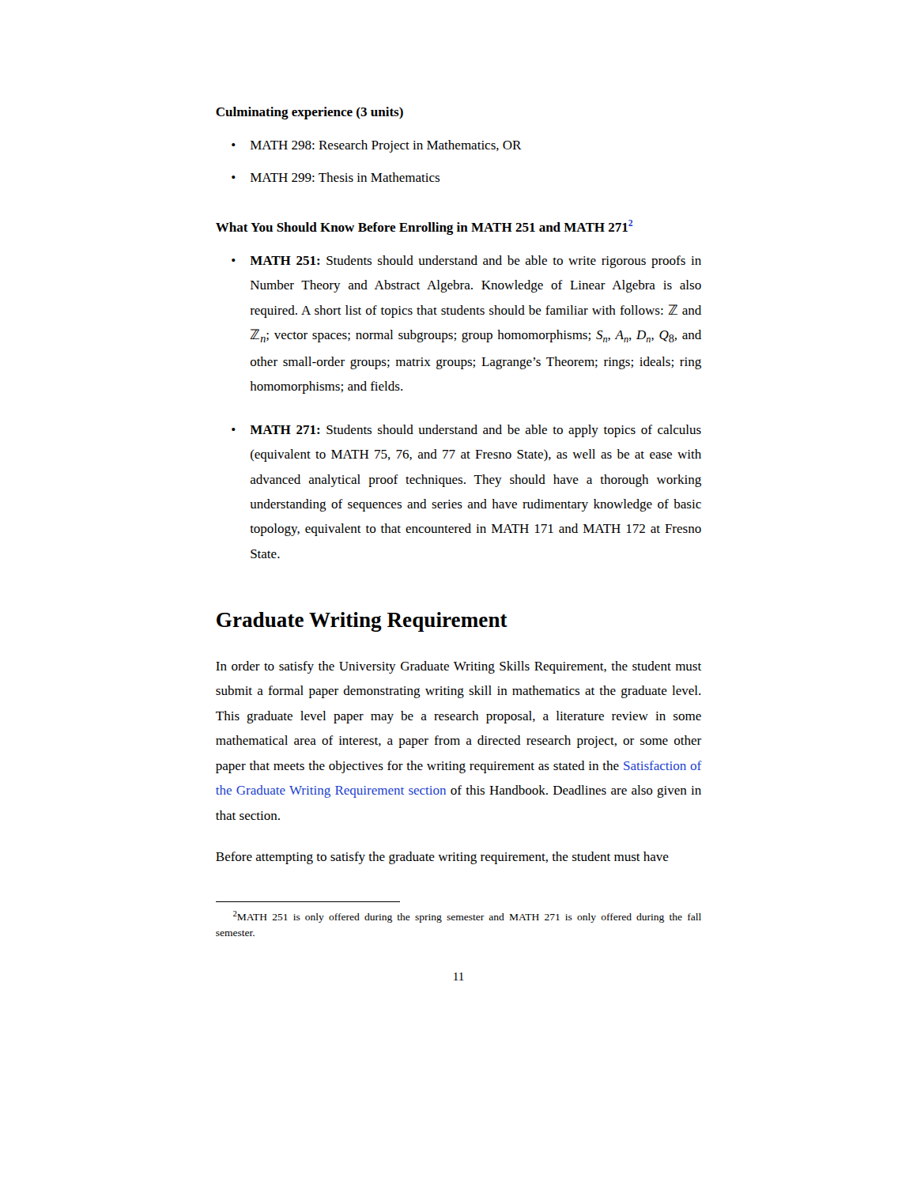Culminating experience (3 units)
MATH 298: Research Project in Mathematics, OR
MATH 299: Thesis in Mathematics
What You Should Know Before Enrolling in MATH 251 and MATH 2712
MATH 251: Students should understand and be able to write rigorous proofs in Number Theory and Abstract Algebra. Knowledge of Linear Algebra is also required. A short list of topics that students should be familiar with follows: ℤ and ℤn; vector spaces; normal subgroups; group homomorphisms; Sn, An, Dn, Q8, and other small-order groups; matrix groups; Lagrange’s Theorem; rings; ideals; ring homomorphisms; and fields.
MATH 271: Students should understand and be able to apply topics of calculus (equivalent to MATH 75, 76, and 77 at Fresno State), as well as be at ease with advanced analytical proof techniques. They should have a thorough working understanding of sequences and series and have rudimentary knowledge of basic topology, equivalent to that encountered in MATH 171 and MATH 172 at Fresno State.
Graduate Writing Requirement
In order to satisfy the University Graduate Writing Skills Requirement, the student must submit a formal paper demonstrating writing skill in mathematics at the graduate level. This graduate level paper may be a research proposal, a literature review in some mathematical area of interest, a paper from a directed research project, or some other paper that meets the objectives for the writing requirement as stated in the Satisfaction of the Graduate Writing Requirement section of this Handbook. Deadlines are also given in that section.
Before attempting to satisfy the graduate writing requirement, the student must have
2MATH 251 is only offered during the spring semester and MATH 271 is only offered during the fall semester.
11